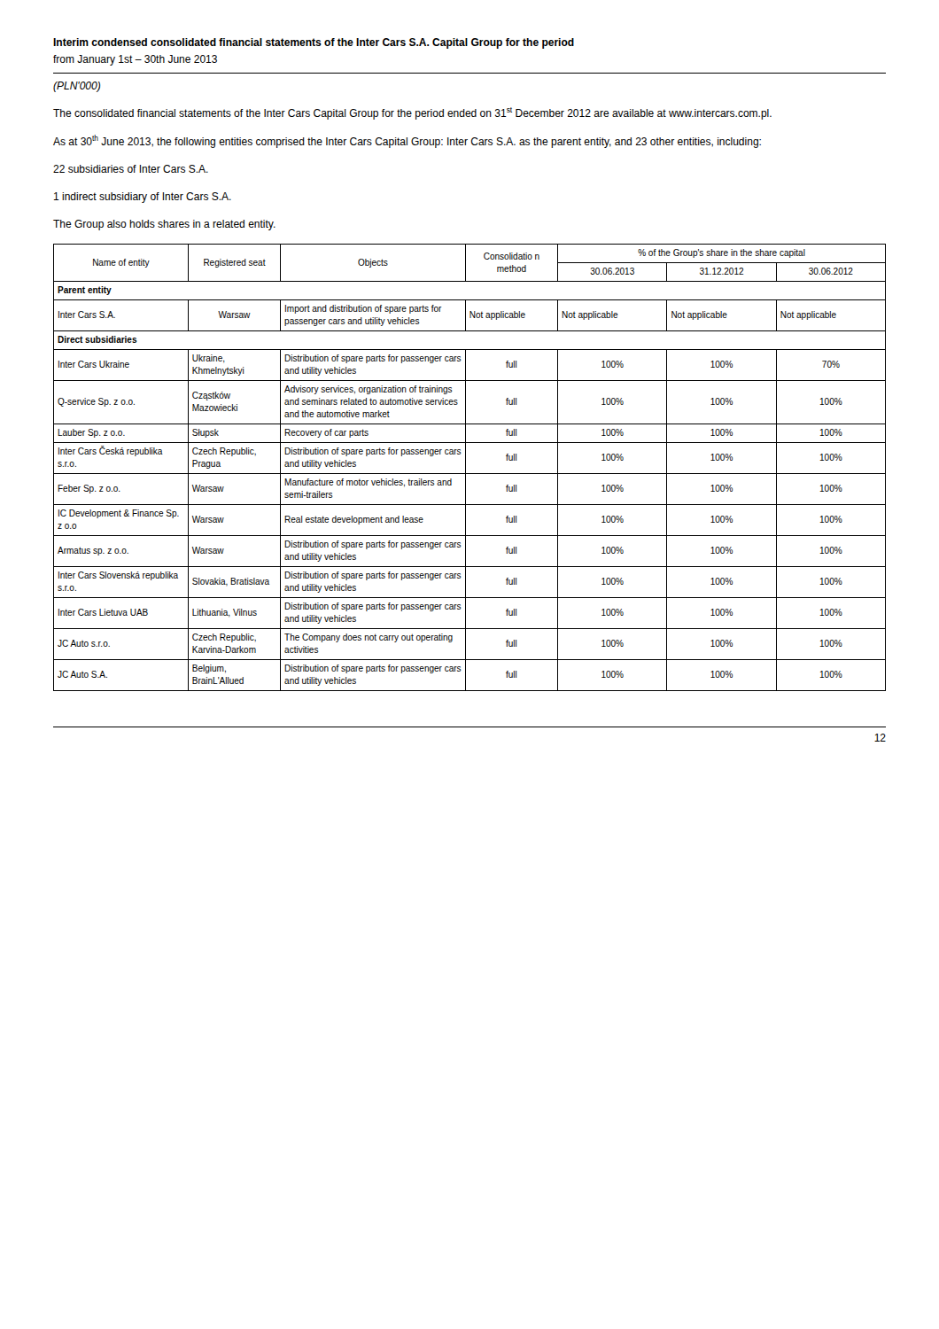Interim condensed consolidated financial statements of the Inter Cars S.A. Capital Group for the period
from January 1st – 30th June 2013
(PLN'000)
The consolidated financial statements of the Inter Cars Capital Group for the period ended on 31st December 2012 are available at www.intercars.com.pl.
As at 30th June 2013, the following entities comprised the Inter Cars Capital Group: Inter Cars S.A. as the parent entity, and 23 other entities, including:
22 subsidiaries of Inter Cars S.A.
1 indirect subsidiary of Inter Cars S.A.
The Group also holds shares in a related entity.
| Name of entity | Registered seat | Objects | Consolidatio n method | % of the Group's share in the share capital |
| --- | --- | --- | --- | --- |
| 30.06.2013 | 31.12.2012 | 30.06.2012 |
| Parent entity |
| Inter Cars S.A. | Warsaw | Import and distribution of spare parts for passenger cars and utility vehicles | Not applicable | Not applicable | Not applicable | Not applicable |
| Direct subsidiaries |
| Inter Cars Ukraine | Ukraine, Khmelnytskyi | Distribution of spare parts for passenger cars and utility vehicles | full | 100% | 100% | 70% |
| Q-service Sp. z o.o. | Cząstków Mazowiecki | Advisory services, organization of trainings and seminars related to automotive services and the automotive market | full | 100% | 100% | 100% |
| Lauber Sp. z o.o. | Słupsk | Recovery of car parts | full | 100% | 100% | 100% |
| Inter Cars Česká republika s.r.o. | Czech Republic, Pragua | Distribution of spare parts for passenger cars and utility vehicles | full | 100% | 100% | 100% |
| Feber Sp. z o.o. | Warsaw | Manufacture of motor vehicles, trailers and semi-trailers | full | 100% | 100% | 100% |
| IC Development & Finance Sp. z o.o | Warsaw | Real estate development and lease | full | 100% | 100% | 100% |
| Armatus sp. z o.o. | Warsaw | Distribution of spare parts for passenger cars and utility vehicles | full | 100% | 100% | 100% |
| Inter Cars Slovenská republika s.r.o. | Slovakia, Bratislava | Distribution of spare parts for passenger cars and utility vehicles | full | 100% | 100% | 100% |
| Inter Cars Lietuva UAB | Lithuania, Vilnus | Distribution of spare parts for passenger cars and utility vehicles | full | 100% | 100% | 100% |
| JC Auto s.r.o. | Czech Republic, Karvina-Darkom | The Company does not carry out operating activities | full | 100% | 100% | 100% |
| JC Auto S.A. | Belgium, BrainL'Allued | Distribution of spare parts for passenger cars and utility vehicles | full | 100% | 100% | 100% |
12